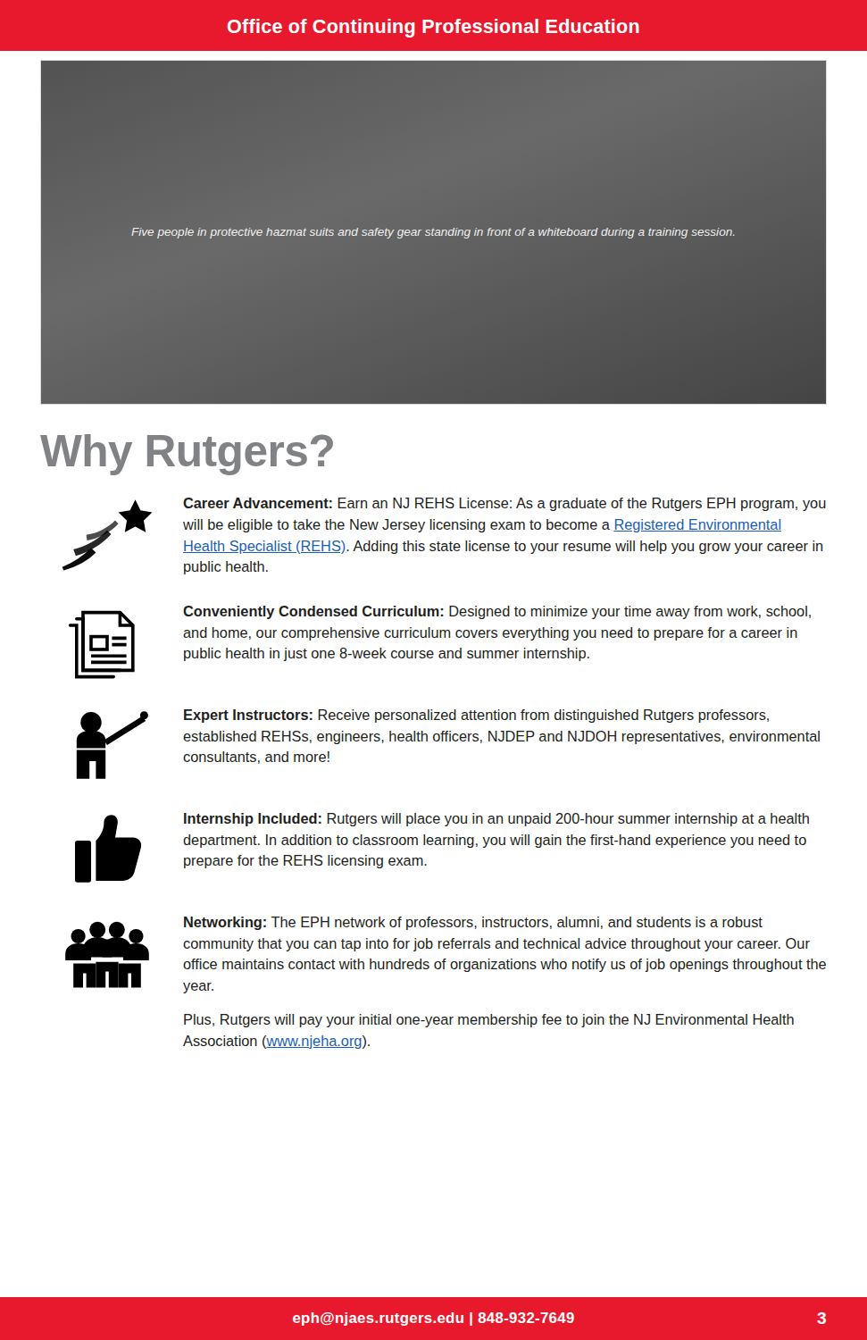Office of Continuing Professional Education
Why Rutgers?
Career Advancement: Earn an NJ REHS License: As a graduate of the Rutgers EPH program, you will be eligible to take the New Jersey licensing exam to become a Registered Environmental Health Specialist (REHS). Adding this state license to your resume will help you grow your career in public health.
Conveniently Condensed Curriculum: Designed to minimize your time away from work, school, and home, our comprehensive curriculum covers everything you need to prepare for a career in public health in just one 8-week course and summer internship.
Expert Instructors: Receive personalized attention from distinguished Rutgers professors, established REHSs, engineers, health officers, NJDEP and NJDOH representatives, environmental consultants, and more!
Internship Included: Rutgers will place you in an unpaid 200-hour summer internship at a health department. In addition to classroom learning, you will gain the first-hand experience you need to prepare for the REHS licensing exam.
Networking: The EPH network of professors, instructors, alumni, and students is a robust community that you can tap into for job referrals and technical advice throughout your career. Our office maintains contact with hundreds of organizations who notify us of job openings throughout the year.
Plus, Rutgers will pay your initial one-year membership fee to join the NJ Environmental Health Association (www.njeha.org).
eph@njaes.rutgers.edu | 848-932-7649
3